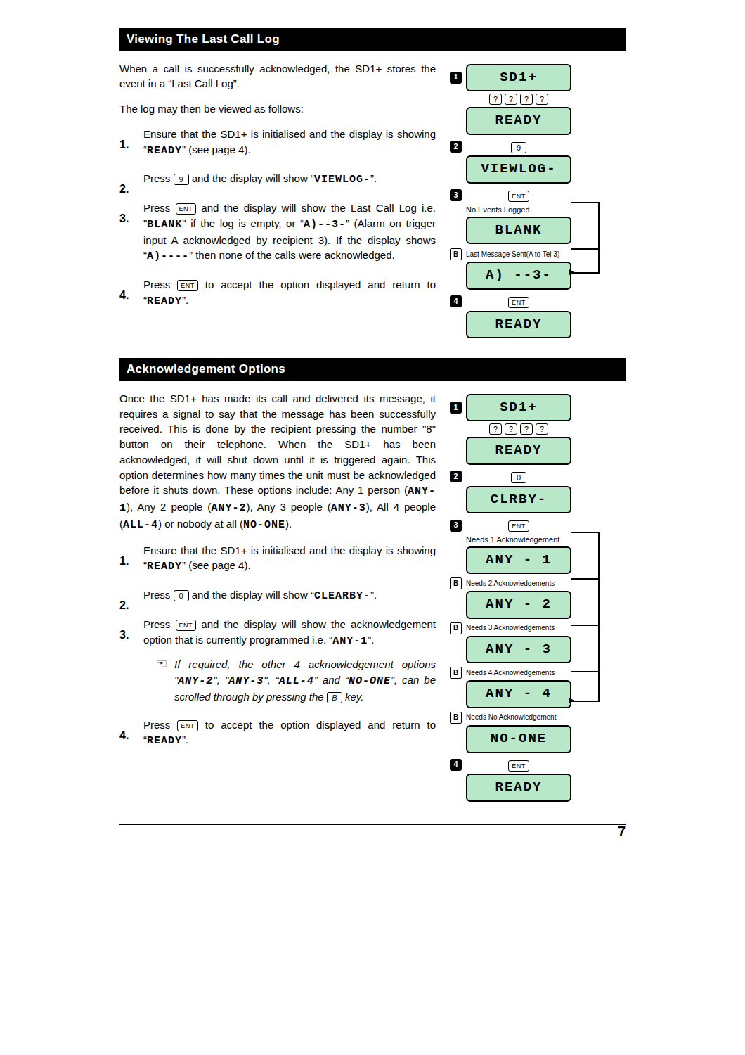Viewing The Last Call Log
When a call is successfully acknowledged, the SD1+ stores the event in a “Last Call Log”.
The log may then be viewed as follows:
Ensure that the SD1+ is initialised and the display is showing “READY” (see page 4).
Press 9 and the display will show “VIEWLOG-”.
Press ENT and the display will show the Last Call Log i.e. "BLANK" if the log is empty, or “A)--3-” (Alarm on trigger input A acknowledged by recipient 3). If the display shows “A)----” then none of the calls were acknowledged.
Press ENT to accept the option displayed and return to “READY”.
1
SD1+
????
READY
2
9
VIEWLOG-
3
ENT
No Events Logged
BLANK
B
Last Message Sent(A to Tel 3)
A) --3-
4
ENT
READY
Acknowledgement Options
Once the SD1+ has made its call and delivered its message, it requires a signal to say that the message has been successfully received. This is done by the recipient pressing the number "8" button on their telephone. When the SD1+ has been acknowledged, it will shut down until it is triggered again. This option determines how many times the unit must be acknowledged before it shuts down. These options include: Any 1 person (ANY-1), Any 2 people (ANY-2), Any 3 people (ANY-3), All 4 people (ALL-4) or nobody at all (NO-ONE).
Ensure that the SD1+ is initialised and the display is showing “READY” (see page 4).
Press 0 and the display will show “CLEARBY-”.
Press ENT and the display will show the acknowledgement option that is currently programmed i.e. “ANY-1”.
☞ If required, the other 4 acknowledgement options "ANY-2", "ANY-3", “ALL-4” and “NO-ONE”, can be scrolled through by pressing the B key.
Press ENT to accept the option displayed and return to “READY”.
1
SD1+
????
READY
2
0
CLRBY-
3
ENT
Needs 1 Acknowledgement
ANY - 1
B
Needs 2 Acknowledgements
ANY - 2
B
Needs 3 Acknowledgements
ANY - 3
B
Needs 4 Acknowledgements
ANY - 4
B
Needs No Acknowledgement
NO-ONE
4
ENT
READY
7